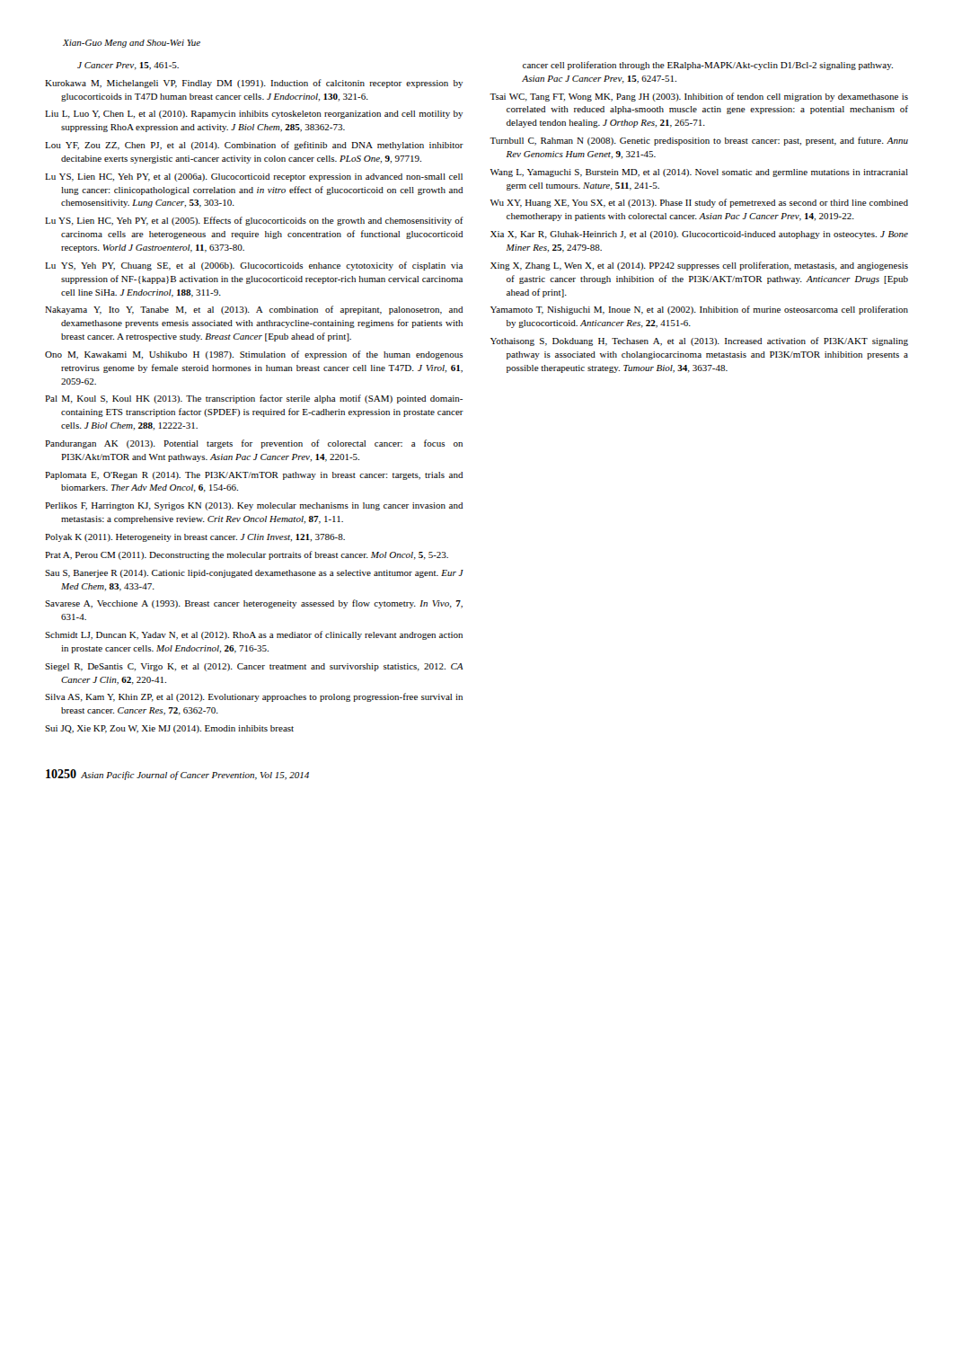Xian-Guo Meng and Shou-Wei Yue
J Cancer Prev, 15, 461-5.
Kurokawa M, Michelangeli VP, Findlay DM (1991). Induction of calcitonin receptor expression by glucocorticoids in T47D human breast cancer cells. J Endocrinol, 130, 321-6.
Liu L, Luo Y, Chen L, et al (2010). Rapamycin inhibits cytoskeleton reorganization and cell motility by suppressing RhoA expression and activity. J Biol Chem, 285, 38362-73.
Lou YF, Zou ZZ, Chen PJ, et al (2014). Combination of gefitinib and DNA methylation inhibitor decitabine exerts synergistic anti-cancer activity in colon cancer cells. PLoS One, 9, 97719.
Lu YS, Lien HC, Yeh PY, et al (2006a). Glucocorticoid receptor expression in advanced non-small cell lung cancer: clinicopathological correlation and in vitro effect of glucocorticoid on cell growth and chemosensitivity. Lung Cancer, 53, 303-10.
Lu YS, Lien HC, Yeh PY, et al (2005). Effects of glucocorticoids on the growth and chemosensitivity of carcinoma cells are heterogeneous and require high concentration of functional glucocorticoid receptors. World J Gastroenterol, 11, 6373-80.
Lu YS, Yeh PY, Chuang SE, et al (2006b). Glucocorticoids enhance cytotoxicity of cisplatin via suppression of NF-{kappa}B activation in the glucocorticoid receptor-rich human cervical carcinoma cell line SiHa. J Endocrinol, 188, 311-9.
Nakayama Y, Ito Y, Tanabe M, et al (2013). A combination of aprepitant, palonosetron, and dexamethasone prevents emesis associated with anthracycline-containing regimens for patients with breast cancer. A retrospective study. Breast Cancer [Epub ahead of print].
Ono M, Kawakami M, Ushikubo H (1987). Stimulation of expression of the human endogenous retrovirus genome by female steroid hormones in human breast cancer cell line T47D. J Virol, 61, 2059-62.
Pal M, Koul S, Koul HK (2013). The transcription factor sterile alpha motif (SAM) pointed domain-containing ETS transcription factor (SPDEF) is required for E-cadherin expression in prostate cancer cells. J Biol Chem, 288, 12222-31.
Pandurangan AK (2013). Potential targets for prevention of colorectal cancer: a focus on PI3K/Akt/mTOR and Wnt pathways. Asian Pac J Cancer Prev, 14, 2201-5.
Paplomata E, O'Regan R (2014). The PI3K/AKT/mTOR pathway in breast cancer: targets, trials and biomarkers. Ther Adv Med Oncol, 6, 154-66.
Perlikos F, Harrington KJ, Syrigos KN (2013). Key molecular mechanisms in lung cancer invasion and metastasis: a comprehensive review. Crit Rev Oncol Hematol, 87, 1-11.
Polyak K (2011). Heterogeneity in breast cancer. J Clin Invest, 121, 3786-8.
Prat A, Perou CM (2011). Deconstructing the molecular portraits of breast cancer. Mol Oncol, 5, 5-23.
Sau S, Banerjee R (2014). Cationic lipid-conjugated dexamethasone as a selective antitumor agent. Eur J Med Chem, 83, 433-47.
Savarese A, Vecchione A (1993). Breast cancer heterogeneity assessed by flow cytometry. In Vivo, 7, 631-4.
Schmidt LJ, Duncan K, Yadav N, et al (2012). RhoA as a mediator of clinically relevant androgen action in prostate cancer cells. Mol Endocrinol, 26, 716-35.
Siegel R, DeSantis C, Virgo K, et al (2012). Cancer treatment and survivorship statistics, 2012. CA Cancer J Clin, 62, 220-41.
Silva AS, Kam Y, Khin ZP, et al (2012). Evolutionary approaches to prolong progression-free survival in breast cancer. Cancer Res, 72, 6362-70.
Sui JQ, Xie KP, Zou W, Xie MJ (2014). Emodin inhibits breast
cancer cell proliferation through the ERalpha-MAPK/Akt-cyclin D1/Bcl-2 signaling pathway. Asian Pac J Cancer Prev, 15, 6247-51.
Tsai WC, Tang FT, Wong MK, Pang JH (2003). Inhibition of tendon cell migration by dexamethasone is correlated with reduced alpha-smooth muscle actin gene expression: a potential mechanism of delayed tendon healing. J Orthop Res, 21, 265-71.
Turnbull C, Rahman N (2008). Genetic predisposition to breast cancer: past, present, and future. Annu Rev Genomics Hum Genet, 9, 321-45.
Wang L, Yamaguchi S, Burstein MD, et al (2014). Novel somatic and germline mutations in intracranial germ cell tumours. Nature, 511, 241-5.
Wu XY, Huang XE, You SX, et al (2013). Phase II study of pemetrexed as second or third line combined chemotherapy in patients with colorectal cancer. Asian Pac J Cancer Prev, 14, 2019-22.
Xia X, Kar R, Gluhak-Heinrich J, et al (2010). Glucocorticoid-induced autophagy in osteocytes. J Bone Miner Res, 25, 2479-88.
Xing X, Zhang L, Wen X, et al (2014). PP242 suppresses cell proliferation, metastasis, and angiogenesis of gastric cancer through inhibition of the PI3K/AKT/mTOR pathway. Anticancer Drugs [Epub ahead of print].
Yamamoto T, Nishiguchi M, Inoue N, et al (2002). Inhibition of murine osteosarcoma cell proliferation by glucocorticoid. Anticancer Res, 22, 4151-6.
Yothaisong S, Dokduang H, Techasen A, et al (2013). Increased activation of PI3K/AKT signaling pathway is associated with cholangiocarcinoma metastasis and PI3K/mTOR inhibition presents a possible therapeutic strategy. Tumour Biol, 34, 3637-48.
10250 Asian Pacific Journal of Cancer Prevention, Vol 15, 2014